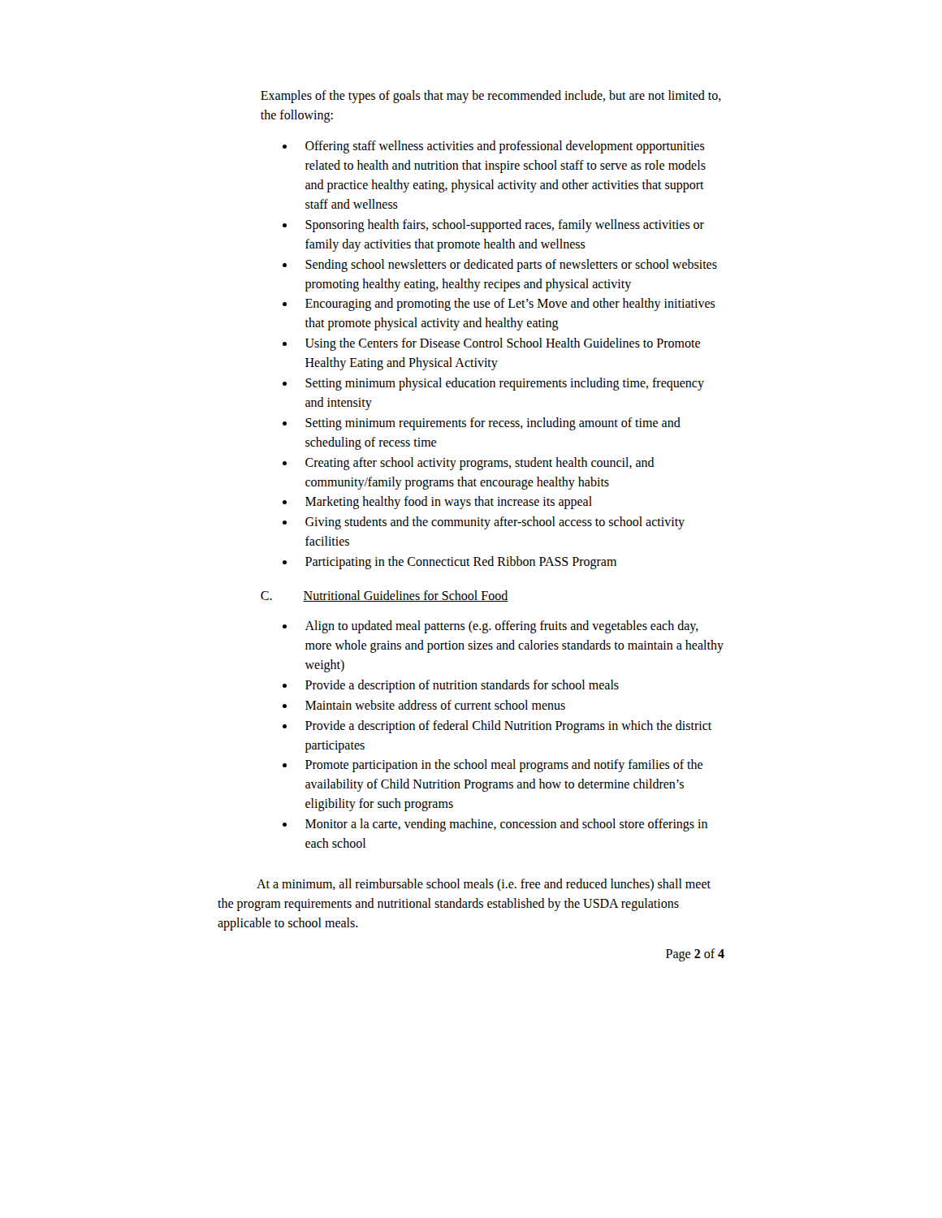Examples of the types of goals that may be recommended include, but are not limited to, the following:
Offering staff wellness activities and professional development opportunities related to health and nutrition that inspire school staff to serve as role models and practice healthy eating, physical activity and other activities that support staff and wellness
Sponsoring health fairs, school-supported races, family wellness activities or family day activities that promote health and wellness
Sending school newsletters or dedicated parts of newsletters or school websites promoting healthy eating, healthy recipes and physical activity
Encouraging and promoting the use of Let’s Move and other healthy initiatives that promote physical activity and healthy eating
Using the Centers for Disease Control School Health Guidelines to Promote Healthy Eating and Physical Activity
Setting minimum physical education requirements including time, frequency and intensity
Setting minimum requirements for recess, including amount of time and scheduling of recess time
Creating after school activity programs, student health council, and community/family programs that encourage healthy habits
Marketing healthy food in ways that increase its appeal
Giving students and the community after-school access to school activity facilities
Participating in the Connecticut Red Ribbon PASS Program
C. Nutritional Guidelines for School Food
Align to updated meal patterns (e.g. offering fruits and vegetables each day, more whole grains and portion sizes and calories standards to maintain a healthy weight)
Provide a description of nutrition standards for school meals
Maintain website address of current school menus
Provide a description of federal Child Nutrition Programs in which the district participates
Promote participation in the school meal programs and notify families of the availability of Child Nutrition Programs and how to determine children’s eligibility for such programs
Monitor a la carte, vending machine, concession and school store offerings in each school
At a minimum, all reimbursable school meals (i.e. free and reduced lunches) shall meet the program requirements and nutritional standards established by the USDA regulations applicable to school meals.
Page 2 of 4